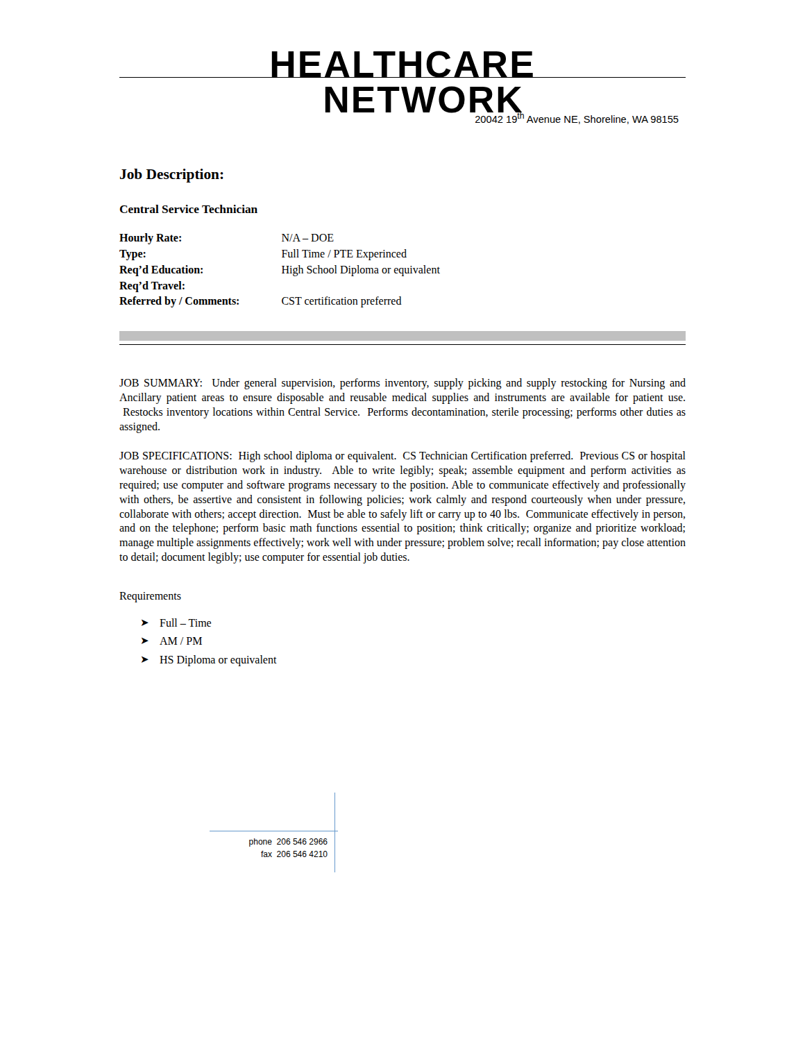HEALTHCARE NETWORK
20042 19th Avenue NE, Shoreline, WA 98155
Job Description:
Central Service Technician
| Hourly Rate: | N/A – DOE |
| Type: | Full Time / PTE Experinced |
| Req’d Education: | High School Diploma or equivalent |
| Req’d Travel: | |
| Referred by / Comments: | CST certification preferred |
JOB SUMMARY: Under general supervision, performs inventory, supply picking and supply restocking for Nursing and Ancillary patient areas to ensure disposable and reusable medical supplies and instruments are available for patient use. Restocks inventory locations within Central Service. Performs decontamination, sterile processing; performs other duties as assigned.
JOB SPECIFICATIONS: High school diploma or equivalent. CS Technician Certification preferred. Previous CS or hospital warehouse or distribution work in industry. Able to write legibly; speak; assemble equipment and perform activities as required; use computer and software programs necessary to the position. Able to communicate effectively and professionally with others, be assertive and consistent in following policies; work calmly and respond courteously when under pressure, collaborate with others; accept direction. Must be able to safely lift or carry up to 40 lbs. Communicate effectively in person, and on the telephone; perform basic math functions essential to position; think critically; organize and prioritize workload; manage multiple assignments effectively; work well with under pressure; problem solve; recall information; pay close attention to detail; document legibly; use computer for essential job duties.
Requirements
Full – Time
AM / PM
HS Diploma or equivalent
phone 206 546 2966
fax 206 546 4210